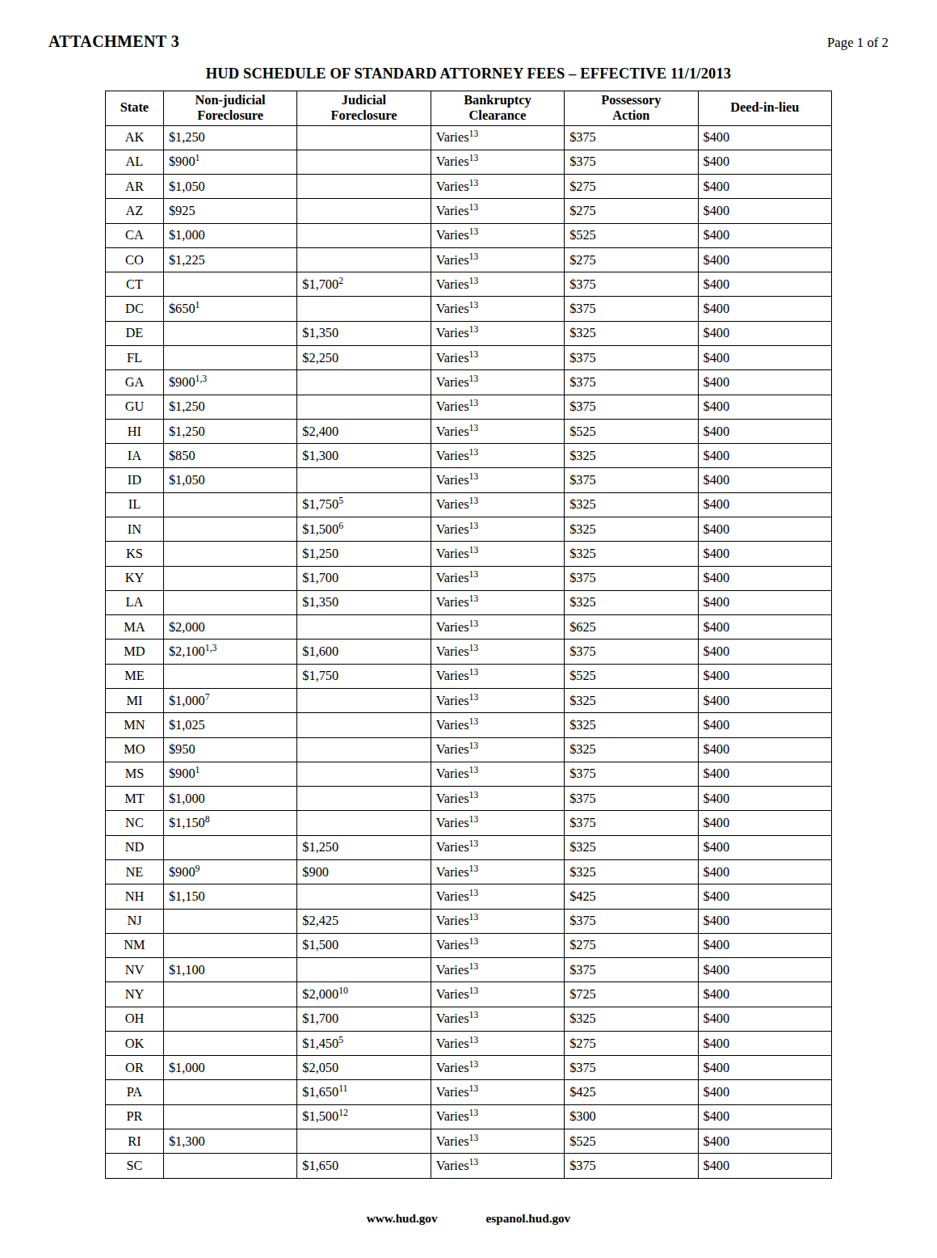ATTACHMENT 3
Page 1 of 2
HUD SCHEDULE OF STANDARD ATTORNEY FEES – EFFECTIVE 11/1/2013
| State | Non-judicial Foreclosure | Judicial Foreclosure | Bankruptcy Clearance | Possessory Action | Deed-in-lieu |
| --- | --- | --- | --- | --- | --- |
| AK | $1,250 | | Varies 13 | $375 | $400 |
| AL | $900 1 | | Varies 13 | $375 | $400 |
| AR | $1,050 | | Varies 13 | $275 | $400 |
| AZ | $925 | | Varies 13 | $275 | $400 |
| CA | $1,000 | | Varies 13 | $525 | $400 |
| CO | $1,225 | | Varies 13 | $275 | $400 |
| CT | | $1,700 2 | Varies 13 | $375 | $400 |
| DC | $650 1 | | Varies 13 | $375 | $400 |
| DE | | $1,350 | Varies 13 | $325 | $400 |
| FL | | $2,250 | Varies 13 | $375 | $400 |
| GA | $900 1,3 | | Varies 13 | $375 | $400 |
| GU | $1,250 | | Varies 13 | $375 | $400 |
| HI | $1,250 | $2,400 | Varies 13 | $525 | $400 |
| IA | $850 | $1,300 | Varies 13 | $325 | $400 |
| ID | $1,050 | | Varies 13 | $375 | $400 |
| IL | | $1,750 5 | Varies 13 | $325 | $400 |
| IN | | $1,500 6 | Varies 13 | $325 | $400 |
| KS | | $1,250 | Varies 13 | $325 | $400 |
| KY | | $1,700 | Varies 13 | $375 | $400 |
| LA | | $1,350 | Varies 13 | $325 | $400 |
| MA | $2,000 | | Varies 13 | $625 | $400 |
| MD | $2,100 1,3 | $1,600 | Varies 13 | $375 | $400 |
| ME | | $1,750 | Varies 13 | $525 | $400 |
| MI | $1,000 7 | | Varies 13 | $325 | $400 |
| MN | $1,025 | | Varies 13 | $325 | $400 |
| MO | $950 | | Varies 13 | $325 | $400 |
| MS | $900 1 | | Varies 13 | $375 | $400 |
| MT | $1,000 | | Varies 13 | $375 | $400 |
| NC | $1,150 8 | | Varies 13 | $375 | $400 |
| ND | | $1,250 | Varies 13 | $325 | $400 |
| NE | $900 9 | $900 | Varies 13 | $325 | $400 |
| NH | $1,150 | | Varies 13 | $425 | $400 |
| NJ | | $2,425 | Varies 13 | $375 | $400 |
| NM | | $1,500 | Varies 13 | $275 | $400 |
| NV | $1,100 | | Varies 13 | $375 | $400 |
| NY | | $2,000 10 | Varies 13 | $725 | $400 |
| OH | | $1,700 | Varies 13 | $325 | $400 |
| OK | | $1,450 5 | Varies 13 | $275 | $400 |
| OR | $1,000 | $2,050 | Varies 13 | $375 | $400 |
| PA | | $1,650 11 | Varies 13 | $425 | $400 |
| PR | | $1,500 12 | Varies 13 | $300 | $400 |
| RI | $1,300 | | Varies 13 | $525 | $400 |
| SC | | $1,650 | Varies 13 | $375 | $400 |
www.hud.gov espanol.hud.gov